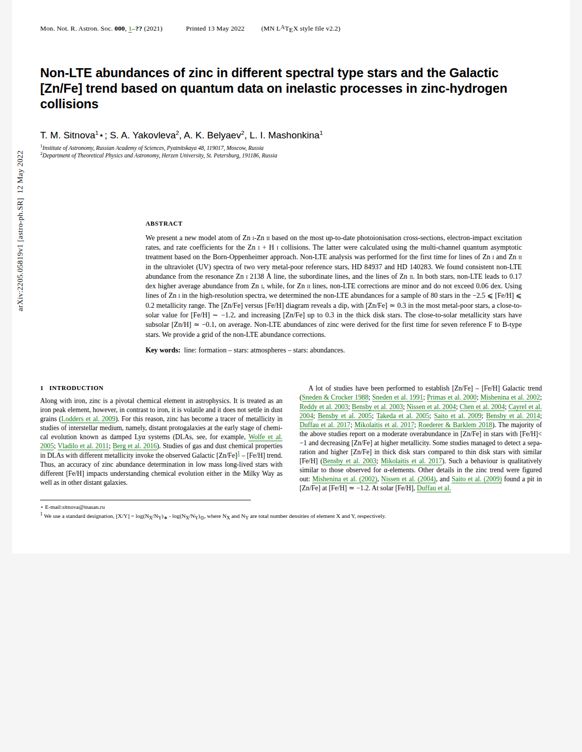arXiv:2205.05819v1 [astro-ph.SR] 12 May 2022
Mon. Not. R. Astron. Soc. 000, 1–?? (2021) Printed 13 May 2022 (MN LATEX style file v2.2)
Non-LTE abundances of zinc in different spectral type stars and the Galactic [Zn/Fe] trend based on quantum data on inelastic processes in zinc-hydrogen collisions
T. M. Sitnova1⋆; S. A. Yakovleva2, A. K. Belyaev2, L. I. Mashonkina1
1Institute of Astronomy, Russian Academy of Sciences, Pyatnitskaya 48, 119017, Moscow, Russia
2Department of Theoretical Physics and Astronomy, Herzen University, St. Petersburg, 191186, Russia
ABSTRACT
We present a new model atom of Zn i-Zn ii based on the most up-to-date photoionisation cross-sections, electron-impact excitation rates, and rate coefficients for the Zn i + H i collisions. The latter were calculated using the multi-channel quantum asymptotic treatment based on the Born-Oppenheimer approach. Non-LTE analysis was performed for the first time for lines of Zn i and Zn ii in the ultraviolet (UV) spectra of two very metal-poor reference stars, HD 84937 and HD 140283. We found consistent non-LTE abundance from the resonance Zn i 2138 Å line, the subordinate lines, and the lines of Zn ii. In both stars, non-LTE leads to 0.17 dex higher average abundance from Zn i, while, for Zn ii lines, non-LTE corrections are minor and do not exceed 0.06 dex. Using lines of Zn i in the high-resolution spectra, we determined the non-LTE abundances for a sample of 80 stars in the −2.5 ⩽ [Fe/H] ⩽ 0.2 metallicity range. The [Zn/Fe] versus [Fe/H] diagram reveals a dip, with [Zn/Fe] ≃ 0.3 in the most metal-poor stars, a close-to-solar value for [Fe/H] ∼ −1.2, and increasing [Zn/Fe] up to 0.3 in the thick disk stars. The close-to-solar metallicity stars have subsolar [Zn/H] ≃ −0.1, on average. Non-LTE abundances of zinc were derived for the first time for seven reference F to B-type stars. We provide a grid of the non-LTE abundance corrections.
Key words: line: formation – stars: atmospheres – stars: abundances.
1 INTRODUCTION
Along with iron, zinc is a pivotal chemical element in astrophysics. It is treated as an iron peak element, however, in contrast to iron, it is volatile and it does not settle in dust grains (Lodders et al. 2009). For this reason, zinc has become a tracer of metallicity in studies of interstellar medium, namely, distant protogalaxies at the early stage of chemical evolution known as damped Lyα systems (DLAs, see, for example, Wolfe et al. 2005; Vladilo et al. 2011; Berg et al. 2016). Studies of gas and dust chemical properties in DLAs with different metallicity invoke the observed Galactic [Zn/Fe]1 – [Fe/H] trend. Thus, an accuracy of zinc abundance determination in low mass long-lived stars with different [Fe/H] impacts understanding chemical evolution either in the Milky Way as well as in other distant galaxies.
A lot of studies have been performed to establish [Zn/Fe] – [Fe/H] Galactic trend (Sneden & Crocker 1988; Sneden et al. 1991; Primas et al. 2000; Mishenina et al. 2002; Reddy et al. 2003; Bensby et al. 2003; Nissen et al. 2004; Chen et al. 2004; Cayrel et al. 2004; Bensby et al. 2005; Takeda et al. 2005; Saito et al. 2009; Bensby et al. 2014; Duffau et al. 2017; Mikolaitis et al. 2017; Roederer & Barklem 2018). The majority of the above studies report on a moderate overabundance in [Zn/Fe] in stars with [Fe/H]< −1 and decreasing [Zn/Fe] at higher metallicity. Some studies managed to detect a separation and higher [Zn/Fe] in thick disk stars compared to thin disk stars with similar [Fe/H] (Bensby et al. 2003; Mikolaitis et al. 2017). Such a behaviour is qualitatively similar to those observed for α-elements. Other details in the zinc trend were figured out: Mishenina et al. (2002), Nissen et al. (2004), and Saito et al. (2009) found a pit in [Zn/Fe] at [Fe/H] ≃ −1.2. At solar [Fe/H], Duffau et al.
⋆ E-mail:sitnova@inasan.ru
1 We use a standard designation, [X/Y] = log(NX/NY)∗ - log(NX/NY)⊙, where NX and NY are total number densities of element X and Y, respectively.